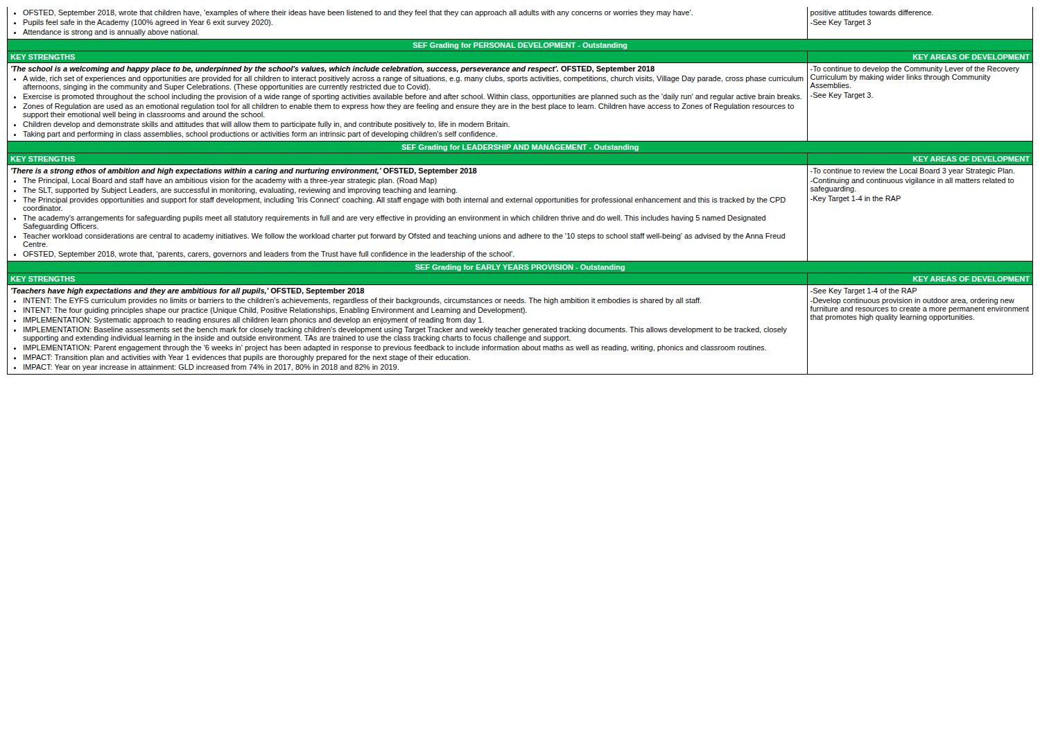| OFSTED, September 2018, wrote that children have, 'examples of where their ideas have been listened to and they feel that they can approach all adults with any concerns or worries they may have'. Pupils feel safe in the Academy (100% agreed in Year 6 exit survey 2020). Attendance is strong and is annually above national. | positive attitudes towards difference. -See Key Target 3 |
| SEF Grading for PERSONAL DEVELOPMENT - Outstanding |
| KEY STRENGTHS | KEY AREAS OF DEVELOPMENT |
| 'The school is a welcoming and happy place to be, underpinned by the school's values, which include celebration, success, perseverance and respect'. OFSTED, September 2018 A wide, rich set of experiences and opportunities are provided for all children to interact positively across a range of situations, e.g. many clubs, sports activities, competitions, church visits, Village Day parade, cross phase curriculum afternoons, singing in the community and Super Celebrations. (These opportunities are currently restricted due to Covid). Exercise is promoted throughout the school including the provision of a wide range of sporting activities available before and after school. Within class, opportunities are planned such as the 'daily run' and regular active brain breaks. Zones of Regulation are used as an emotional regulation tool for all children to enable them to express how they are feeling and ensure they are in the best place to learn. Children have access to Zones of Regulation resources to support their emotional well being in classrooms and around the school. Children develop and demonstrate skills and attitudes that will allow them to participate fully in, and contribute positively to, life in modern Britain. Taking part and performing in class assemblies, school productions or activities form an intrinsic part of developing children's self confidence. | -To continue to develop the Community Lever of the Recovery Curriculum by making wider links through Community Assemblies. -See Key Target 3. |
| SEF Grading for LEADERSHIP AND MANAGEMENT - Outstanding |
| KEY STRENGTHS | KEY AREAS OF DEVELOPMENT |
| 'There is a strong ethos of ambition and high expectations within a caring and nurturing environment,' OFSTED, September 2018 The Principal, Local Board and staff have an ambitious vision for the academy with a three-year strategic plan. (Road Map) The SLT, supported by Subject Leaders, are successful in monitoring, evaluating, reviewing and improving teaching and learning. The Principal provides opportunities and support for staff development, including 'Iris Connect' coaching. All staff engage with both internal and external opportunities for professional enhancement and this is tracked by the CPD coordinator. The academy's arrangements for safeguarding pupils meet all statutory requirements in full and are very effective in providing an environment in which children thrive and do well. This includes having 5 named Designated Safeguarding Officers. Teacher workload considerations are central to academy initiatives. We follow the workload charter put forward by Ofsted and teaching unions and adhere to the '10 steps to school staff well-being' as advised by the Anna Freud Centre. OFSTED, September 2018, wrote that, 'parents, carers, governors and leaders from the Trust have full confidence in the leadership of the school'. | -To continue to review the Local Board 3 year Strategic Plan. -Continuing and continuous vigilance in all matters related to safeguarding. -Key Target 1-4 in the RAP |
| SEF Grading for EARLY YEARS PROVISION - Outstanding |
| KEY STRENGTHS | KEY AREAS OF DEVELOPMENT |
| 'Teachers have high expectations and they are ambitious for all pupils,' OFSTED, September 2018 INTENT: The EYFS curriculum provides no limits or barriers to the children's achievements, regardless of their backgrounds, circumstances or needs. The high ambition it embodies is shared by all staff. INTENT: The four guiding principles shape our practice (Unique Child, Positive Relationships, Enabling Environment and Learning and Development). IMPLEMENTATION: Systematic approach to reading ensures all children learn phonics and develop an enjoyment of reading from day 1. IMPLEMENTATION: Baseline assessments set the bench mark for closely tracking children's development using Target Tracker and weekly teacher generated tracking documents. This allows development to be tracked, closely supporting and extending individual learning in the inside and outside environment. TAs are trained to use the class tracking charts to focus challenge and support. IMPLEMENTATION: Parent engagement through the '6 weeks in' project has been adapted in response to previous feedback to include information about maths as well as reading, writing, phonics and classroom routines. IMPACT: Transition plan and activities with Year 1 evidences that pupils are thoroughly prepared for the next stage of their education. IMPACT: Year on year increase in attainment: GLD increased from 74% in 2017, 80% in 2018 and 82% in 2019. | -See Key Target 1-4 of the RAP -Develop continuous provision in outdoor area, ordering new furniture and resources to create a more permanent environment that promotes high quality learning opportunities. |